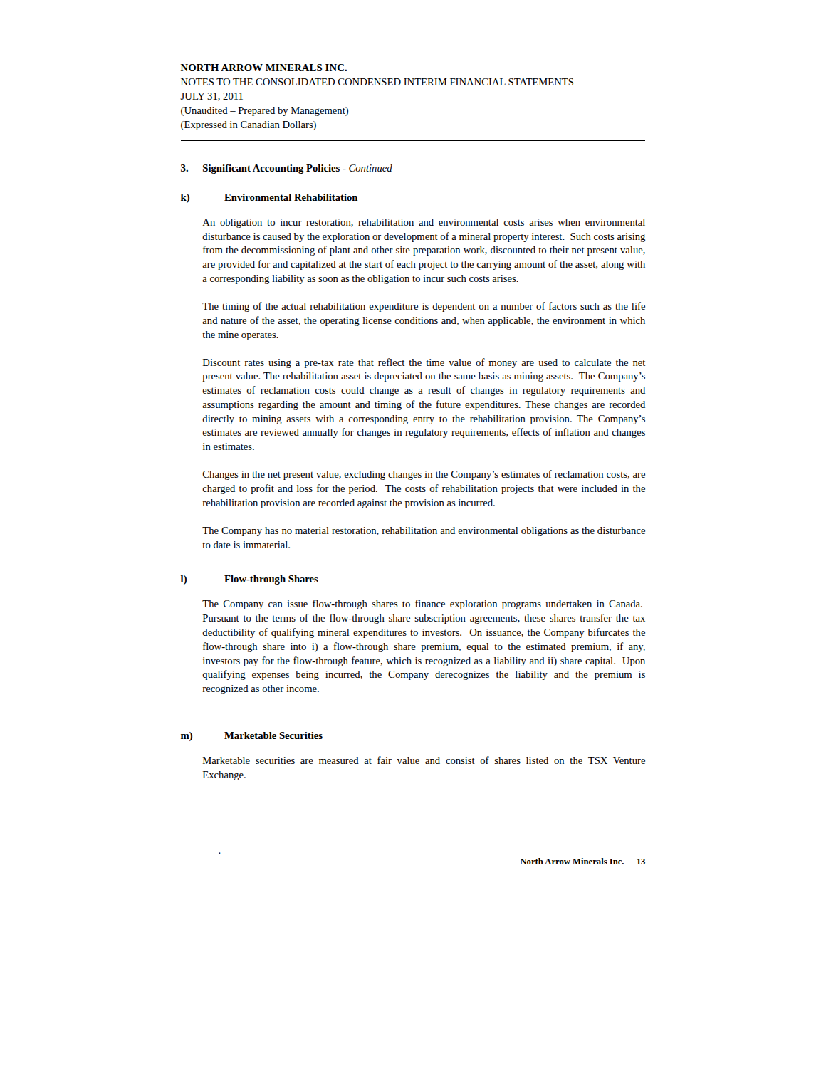NORTH ARROW MINERALS INC.
NOTES TO THE CONSOLIDATED CONDENSED INTERIM FINANCIAL STATEMENTS
JULY 31, 2011
(Unaudited – Prepared by Management)
(Expressed in Canadian Dollars)
3. Significant Accounting Policies - Continued
k) Environmental Rehabilitation
An obligation to incur restoration, rehabilitation and environmental costs arises when environmental disturbance is caused by the exploration or development of a mineral property interest. Such costs arising from the decommissioning of plant and other site preparation work, discounted to their net present value, are provided for and capitalized at the start of each project to the carrying amount of the asset, along with a corresponding liability as soon as the obligation to incur such costs arises.
The timing of the actual rehabilitation expenditure is dependent on a number of factors such as the life and nature of the asset, the operating license conditions and, when applicable, the environment in which the mine operates.
Discount rates using a pre-tax rate that reflect the time value of money are used to calculate the net present value. The rehabilitation asset is depreciated on the same basis as mining assets. The Company’s estimates of reclamation costs could change as a result of changes in regulatory requirements and assumptions regarding the amount and timing of the future expenditures. These changes are recorded directly to mining assets with a corresponding entry to the rehabilitation provision. The Company’s estimates are reviewed annually for changes in regulatory requirements, effects of inflation and changes in estimates.
Changes in the net present value, excluding changes in the Company’s estimates of reclamation costs, are charged to profit and loss for the period. The costs of rehabilitation projects that were included in the rehabilitation provision are recorded against the provision as incurred.
The Company has no material restoration, rehabilitation and environmental obligations as the disturbance to date is immaterial.
l) Flow-through Shares
The Company can issue flow-through shares to finance exploration programs undertaken in Canada. Pursuant to the terms of the flow-through share subscription agreements, these shares transfer the tax deductibility of qualifying mineral expenditures to investors. On issuance, the Company bifurcates the flow-through share into i) a flow-through share premium, equal to the estimated premium, if any, investors pay for the flow-through feature, which is recognized as a liability and ii) share capital. Upon qualifying expenses being incurred, the Company derecognizes the liability and the premium is recognized as other income.
m) Marketable Securities
Marketable securities are measured at fair value and consist of shares listed on the TSX Venture Exchange.
.
North Arrow Minerals Inc.13